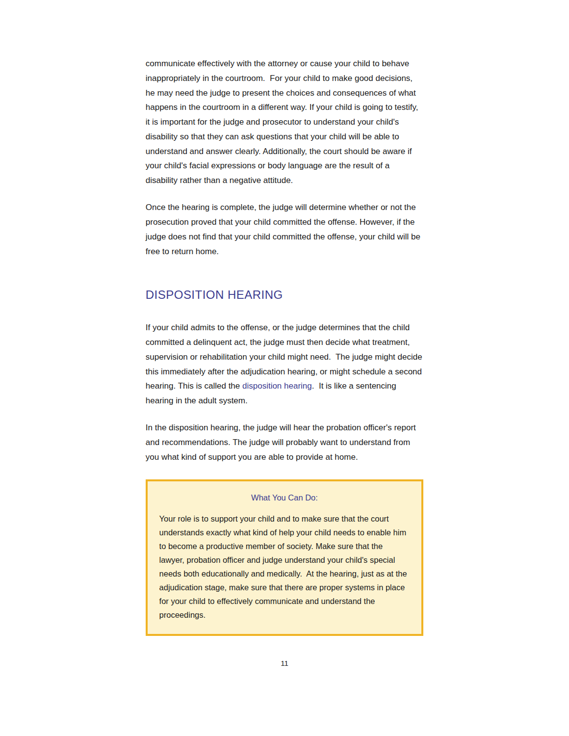communicate effectively with the attorney or cause your child to behave inappropriately in the courtroom. For your child to make good decisions, he may need the judge to present the choices and consequences of what happens in the courtroom in a different way. If your child is going to testify, it is important for the judge and prosecutor to understand your child's disability so that they can ask questions that your child will be able to understand and answer clearly. Additionally, the court should be aware if your child's facial expressions or body language are the result of a disability rather than a negative attitude.
Once the hearing is complete, the judge will determine whether or not the prosecution proved that your child committed the offense. However, if the judge does not find that your child committed the offense, your child will be free to return home.
DISPOSITION HEARING
If your child admits to the offense, or the judge determines that the child committed a delinquent act, the judge must then decide what treatment, supervision or rehabilitation your child might need. The judge might decide this immediately after the adjudication hearing, or might schedule a second hearing. This is called the disposition hearing. It is like a sentencing hearing in the adult system.
In the disposition hearing, the judge will hear the probation officer's report and recommendations. The judge will probably want to understand from you what kind of support you are able to provide at home.
What You Can Do:
Your role is to support your child and to make sure that the court understands exactly what kind of help your child needs to enable him to become a productive member of society. Make sure that the lawyer, probation officer and judge understand your child's special needs both educationally and medically. At the hearing, just as at the adjudication stage, make sure that there are proper systems in place for your child to effectively communicate and understand the proceedings.
11